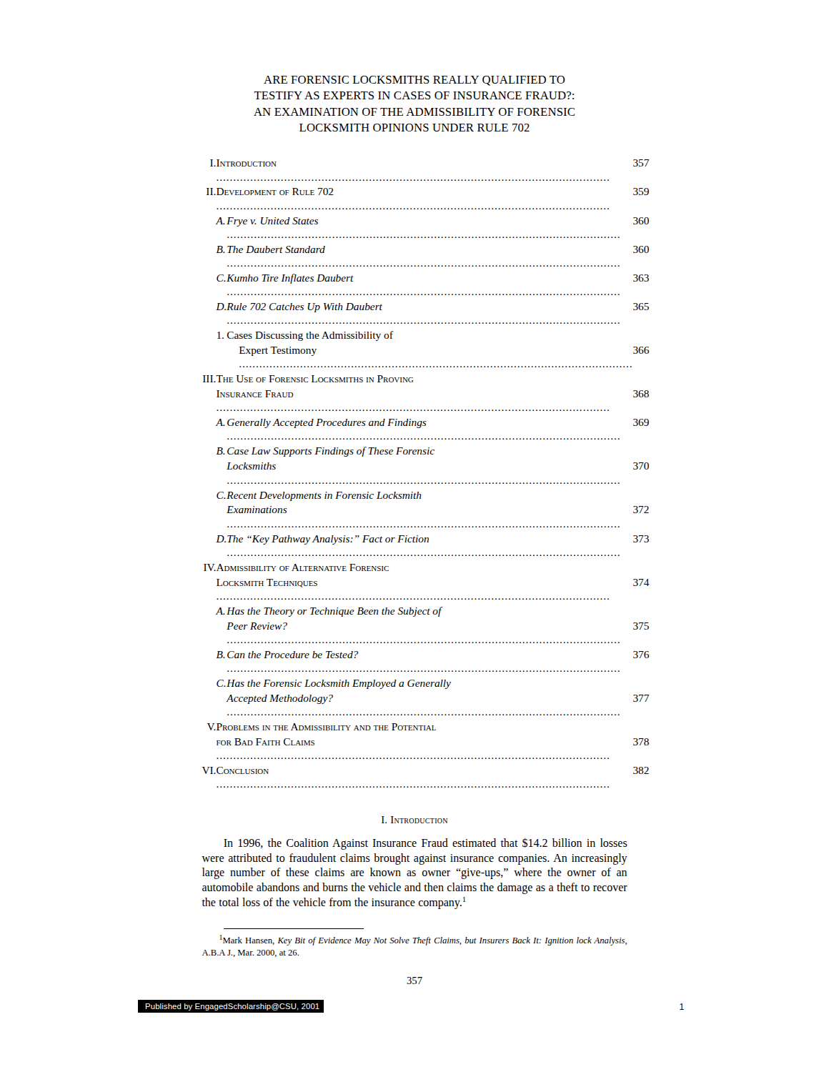Are Forensic Locksmiths Really Qualified to
Testify as Experts in Cases of Insurance Fraud?:
An Examination of the Admissibility of Forensic
Locksmith Opinions Under Rule 702
| I. | Introduction | 357 |
| II. | Development of Rule 702 | 359 |
| | A. | Frye v. United States | 360 |
| | B. | The Daubert Standard | 360 |
| | C. | Kumho Tire Inflates Daubert | 363 |
| | D. | Rule 702 Catches Up With Daubert | 365 |
| | 1. | Cases Discussing the Admissibility of | |
| | | Expert Testimony | 366 |
| III. | The Use of Forensic Locksmiths in Proving | |
| | Insurance Fraud | 368 |
| | A. | Generally Accepted Procedures and Findings | 369 |
| | B. | Case Law Supports Findings of These Forensic | |
| | | Locksmiths | 370 |
| | C. | Recent Developments in Forensic Locksmith | |
| | | Examinations | 372 |
| | D. | The “Key Pathway Analysis:” Fact or Fiction | 373 |
| IV. | Admissibility of Alternative Forensic | |
| | Locksmith Techniques | 374 |
| | A. | Has the Theory or Technique Been the Subject of | |
| | | Peer Review? | 375 |
| | B. | Can the Procedure be Tested? | 376 |
| | C. | Has the Forensic Locksmith Employed a Generally | |
| | | Accepted Methodology? | 377 |
| V. | Problems in the Admissibility and the Potential | |
| | for Bad Faith Claims | 378 |
| VI. | Conclusion | 382 |
I. Introduction
In 1996, the Coalition Against Insurance Fraud estimated that $14.2 billion in losses were attributed to fraudulent claims brought against insurance companies. An increasingly large number of these claims are known as owner “give-ups,” where the owner of an automobile abandons and burns the vehicle and then claims the damage as a theft to recover the total loss of the vehicle from the insurance company.1
1Mark Hansen, Key Bit of Evidence May Not Solve Theft Claims, but Insurers Back It: Ignition lock Analysis, A.B.A J., Mar. 2000, at 26.
357
Published by EngagedScholarship@CSU, 2001
1